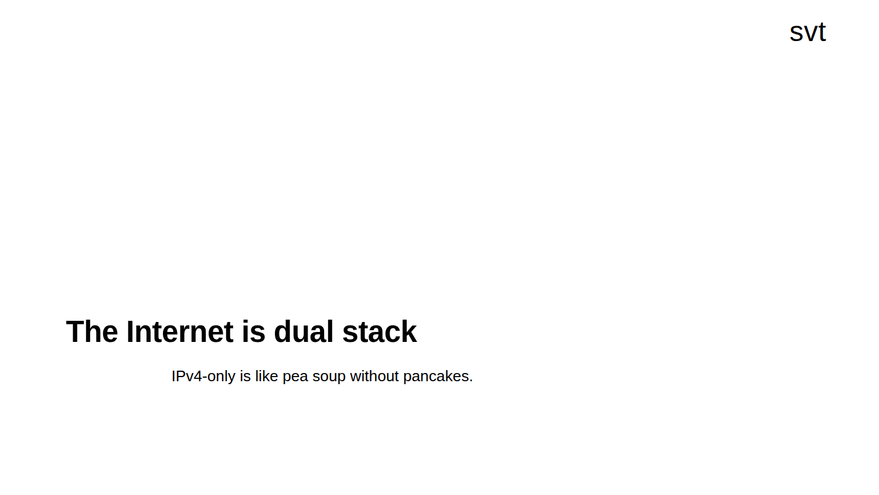svt
The Internet is dual stack
IPv4-only is like pea soup without pancakes.